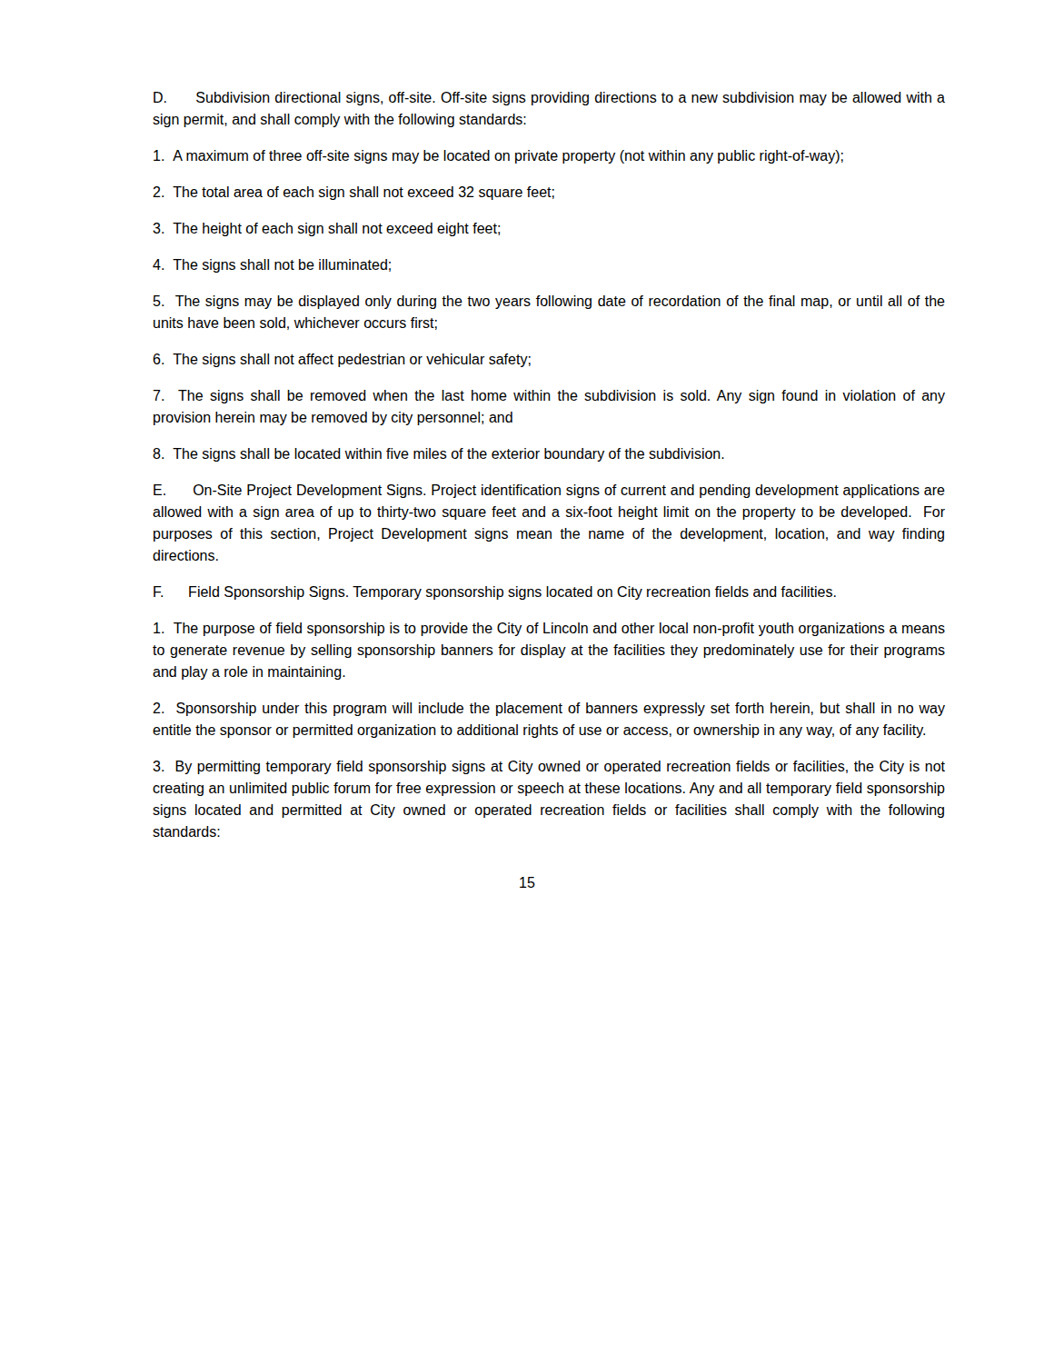D. Subdivision directional signs, off-site. Off-site signs providing directions to a new subdivision may be allowed with a sign permit, and shall comply with the following standards:
1. A maximum of three off-site signs may be located on private property (not within any public right-of-way);
2. The total area of each sign shall not exceed 32 square feet;
3. The height of each sign shall not exceed eight feet;
4. The signs shall not be illuminated;
5. The signs may be displayed only during the two years following date of recordation of the final map, or until all of the units have been sold, whichever occurs first;
6. The signs shall not affect pedestrian or vehicular safety;
7. The signs shall be removed when the last home within the subdivision is sold. Any sign found in violation of any provision herein may be removed by city personnel; and
8. The signs shall be located within five miles of the exterior boundary of the subdivision.
E. On-Site Project Development Signs. Project identification signs of current and pending development applications are allowed with a sign area of up to thirty-two square feet and a six-foot height limit on the property to be developed. For purposes of this section, Project Development signs mean the name of the development, location, and way finding directions.
F. Field Sponsorship Signs. Temporary sponsorship signs located on City recreation fields and facilities.
1. The purpose of field sponsorship is to provide the City of Lincoln and other local non-profit youth organizations a means to generate revenue by selling sponsorship banners for display at the facilities they predominately use for their programs and play a role in maintaining.
2. Sponsorship under this program will include the placement of banners expressly set forth herein, but shall in no way entitle the sponsor or permitted organization to additional rights of use or access, or ownership in any way, of any facility.
3. By permitting temporary field sponsorship signs at City owned or operated recreation fields or facilities, the City is not creating an unlimited public forum for free expression or speech at these locations. Any and all temporary field sponsorship signs located and permitted at City owned or operated recreation fields or facilities shall comply with the following standards:
15